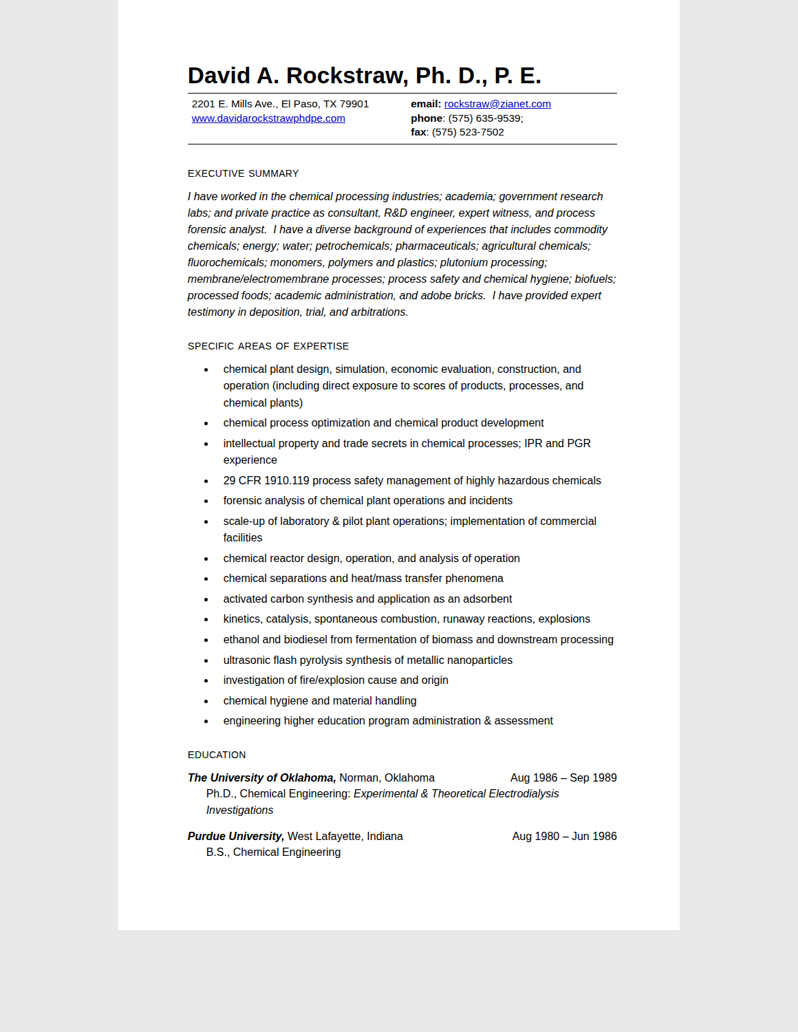David A. Rockstraw, Ph. D., P. E.
| 2201 E. Mills Ave., El Paso, TX 79901 www.davidarockstrawphdpe.com | email: rockstraw@zianet.com phone : (575) 635-9539; fax : (575) 523-7502 |
Executive Summary
I have worked in the chemical processing industries; academia; government research labs; and private practice as consultant, R&D engineer, expert witness, and process forensic analyst. I have a diverse background of experiences that includes commodity chemicals; energy; water; petrochemicals; pharmaceuticals; agricultural chemicals; fluorochemicals; monomers, polymers and plastics; plutonium processing; membrane/electromembrane processes; process safety and chemical hygiene; biofuels; processed foods; academic administration, and adobe bricks. I have provided expert testimony in deposition, trial, and arbitrations.
Specific areas of expertise
chemical plant design, simulation, economic evaluation, construction, and operation (including direct exposure to scores of products, processes, and chemical plants)
chemical process optimization and chemical product development
intellectual property and trade secrets in chemical processes; IPR and PGR experience
29 CFR 1910.119 process safety management of highly hazardous chemicals
forensic analysis of chemical plant operations and incidents
scale-up of laboratory & pilot plant operations; implementation of commercial facilities
chemical reactor design, operation, and analysis of operation
chemical separations and heat/mass transfer phenomena
activated carbon synthesis and application as an adsorbent
kinetics, catalysis, spontaneous combustion, runaway reactions, explosions
ethanol and biodiesel from fermentation of biomass and downstream processing
ultrasonic flash pyrolysis synthesis of metallic nanoparticles
investigation of fire/explosion cause and origin
chemical hygiene and material handling
engineering higher education program administration & assessment
Education
The University of Oklahoma, Norman, Oklahoma Aug 1986 – Sep 1989
Ph.D., Chemical Engineering: Experimental & Theoretical Electrodialysis Investigations
Purdue University, West Lafayette, Indiana Aug 1980 – Jun 1986
B.S., Chemical Engineering